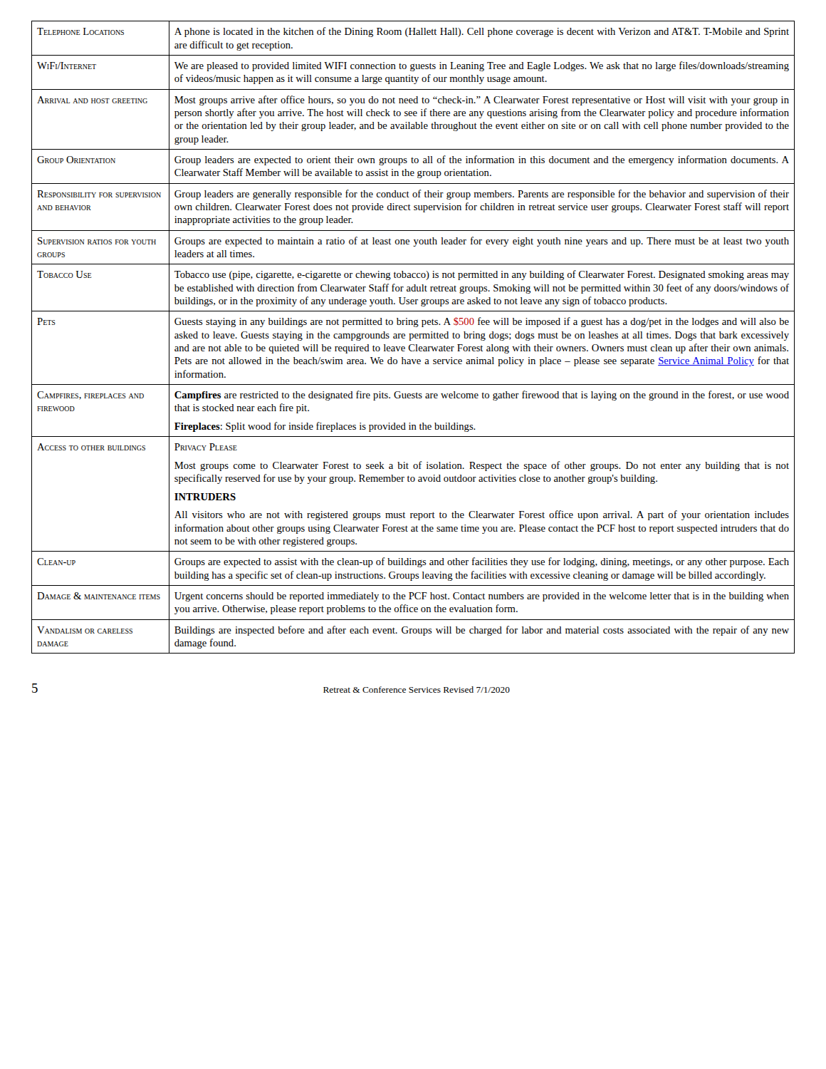| Telephone Locations | A phone is located in the kitchen of the Dining Room (Hallett Hall). Cell phone coverage is decent with Verizon and AT&T. T-Mobile and Sprint are difficult to get reception. |
| WiFi/Internet | We are pleased to provided limited WIFI connection to guests in Leaning Tree and Eagle Lodges. We ask that no large files/downloads/streaming of videos/music happen as it will consume a large quantity of our monthly usage amount. |
| Arrival and host greeting | Most groups arrive after office hours, so you do not need to “check-in.” A Clearwater Forest representative or Host will visit with your group in person shortly after you arrive. The host will check to see if there are any questions arising from the Clearwater policy and procedure information or the orientation led by their group leader, and be available throughout the event either on site or on call with cell phone number provided to the group leader. |
| Group Orientation | Group leaders are expected to orient their own groups to all of the information in this document and the emergency information documents. A Clearwater Staff Member will be available to assist in the group orientation. |
| Responsibility for supervision and behavior | Group leaders are generally responsible for the conduct of their group members. Parents are responsible for the behavior and supervision of their own children. Clearwater Forest does not provide direct supervision for children in retreat service user groups. Clearwater Forest staff will report inappropriate activities to the group leader. |
| Supervision ratios for youth groups | Groups are expected to maintain a ratio of at least one youth leader for every eight youth nine years and up. There must be at least two youth leaders at all times. |
| Tobacco Use | Tobacco use (pipe, cigarette, e-cigarette or chewing tobacco) is not permitted in any building of Clearwater Forest. Designated smoking areas may be established with direction from Clearwater Staff for adult retreat groups. Smoking will not be permitted within 30 feet of any doors/windows of buildings, or in the proximity of any underage youth. User groups are asked to not leave any sign of tobacco products. |
| Pets | Guests staying in any buildings are not permitted to bring pets. A $500 fee will be imposed if a guest has a dog/pet in the lodges and will also be asked to leave. Guests staying in the campgrounds are permitted to bring dogs; dogs must be on leashes at all times. Dogs that bark excessively and are not able to be quieted will be required to leave Clearwater Forest along with their owners. Owners must clean up after their own animals. Pets are not allowed in the beach/swim area. We do have a service animal policy in place – please see separate Service Animal Policy for that information. |
| Campfires, fireplaces and firewood | Campfires are restricted to the designated fire pits. Guests are welcome to gather firewood that is laying on the ground in the forest, or use wood that is stocked near each fire pit. Fireplaces : Split wood for inside fireplaces is provided in the buildings. |
| Access to other buildings | Privacy Please Most groups come to Clearwater Forest to seek a bit of isolation. Respect the space of other groups. Do not enter any building that is not specifically reserved for use by your group. Remember to avoid outdoor activities close to another group's building. INTRUDERS All visitors who are not with registered groups must report to the Clearwater Forest office upon arrival. A part of your orientation includes information about other groups using Clearwater Forest at the same time you are. Please contact the PCF host to report suspected intruders that do not seem to be with other registered groups. |
| Clean-up | Groups are expected to assist with the clean-up of buildings and other facilities they use for lodging, dining, meetings, or any other purpose. Each building has a specific set of clean-up instructions. Groups leaving the facilities with excessive cleaning or damage will be billed accordingly. |
| Damage & maintenance items | Urgent concerns should be reported immediately to the PCF host. Contact numbers are provided in the welcome letter that is in the building when you arrive. Otherwise, please report problems to the office on the evaluation form. |
| Vandalism or careless damage | Buildings are inspected before and after each event. Groups will be charged for labor and material costs associated with the repair of any new damage found. |
5 Retreat & Conference Services Revised 7/1/2020